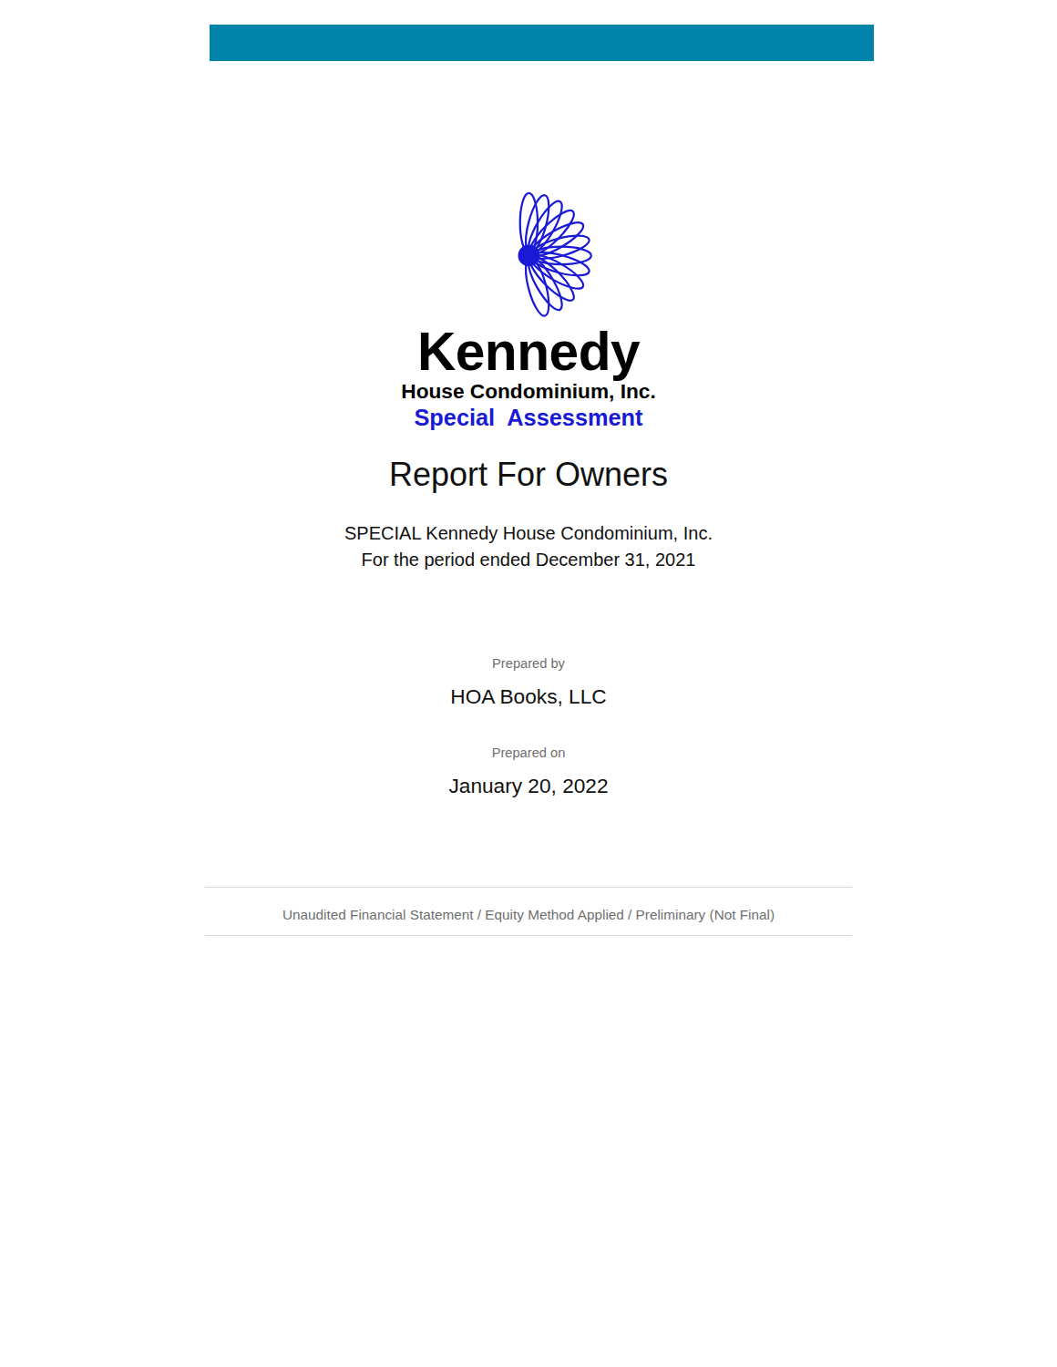Kennedy
House Condominium, Inc.
Special Assessment
Report For Owners
SPECIAL Kennedy House Condominium, Inc.
For the period ended December 31, 2021
Prepared by
HOA Books, LLC
Prepared on
January 20, 2022
Unaudited Financial Statement / Equity Method Applied / Preliminary (Not Final)